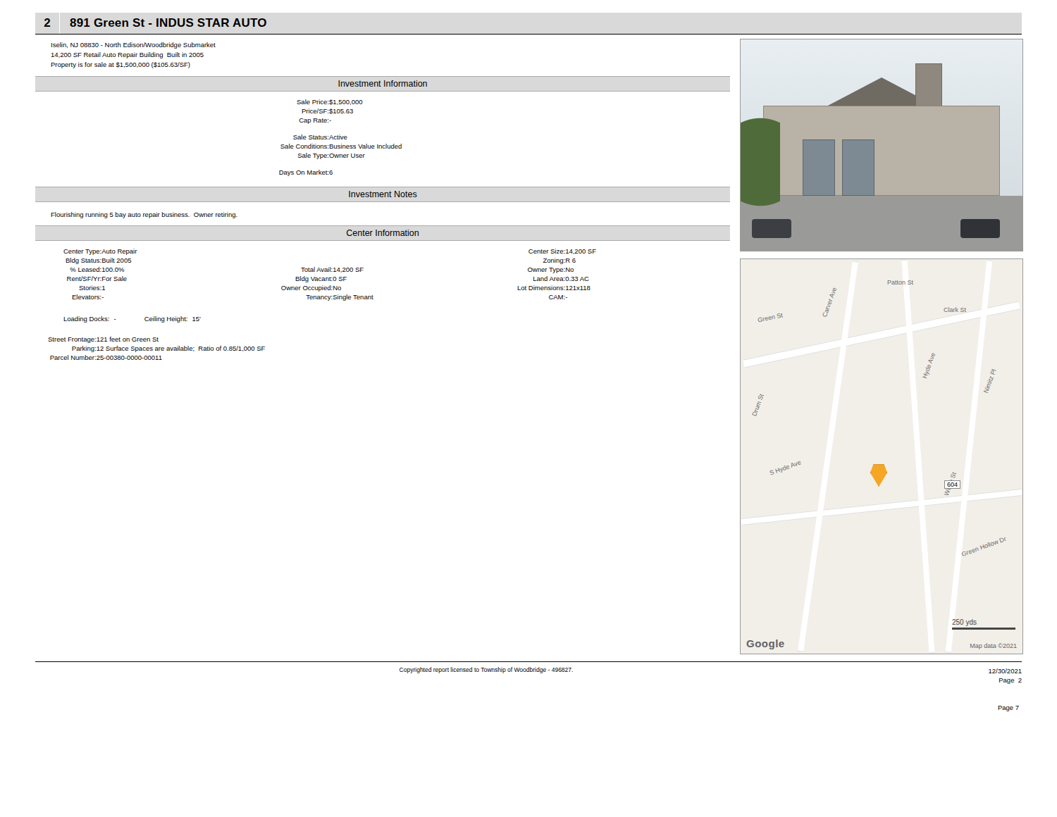2
891 Green St - INDUS STAR AUTO
Iselin, NJ 08830 - North Edison/Woodbridge Submarket
14,200 SF Retail Auto Repair Building Built in 2005
Property is for sale at $1,500,000 ($105.63/SF)
Investment Information
| Sale Price: | $1,500,000 |
| Price/SF: | $105.63 |
| Cap Rate: | - |
| Sale Status: | Active |
| Sale Conditions: | Business Value Included |
| Sale Type: | Owner User |
| Days On Market: | 6 |
Investment Notes
Flourishing running 5 bay auto repair business. Owner retiring.
Center Information
| Center Type: | Auto Repair |
| Bldg Status: | Built 2005 |
| % Leased: | 100.0% |
| Rent/SF/Yr: | For Sale |
| Stories: | 1 |
| Elevators: | - |
| Total Avail: | 14,200 SF |
| Bldg Vacant: | 0 SF |
| Owner Occupied: | No |
| Tenancy: | Single Tenant |
| Center Size: | 14,200 SF |
| Zoning: | R 6 |
| Owner Type: | No |
| Land Area: | 0.33 AC |
| Lot Dimensions: | 121x118 |
| CAM: | - |
| Loading Docks: | - | Ceiling Height: | 15' |
| Street Frontage: | 121 feet on Green St |
| Parking: | 12 Surface Spaces are available; Ratio of 0.85/1,000 SF |
| Parcel Number: | 25-00380-0000-00011 |
Green St
Carver Ave
Patton St
Clark St
Hyde Ave
Nimitz Pl
Drum St
S Hyde Ave
Worth St
Green Hollow Dr
604
250 yds
Google
Map data ©2021
Copyrighted report licensed to Township of Woodbridge - 496827.
12/30/2021
Page 2
Page 7